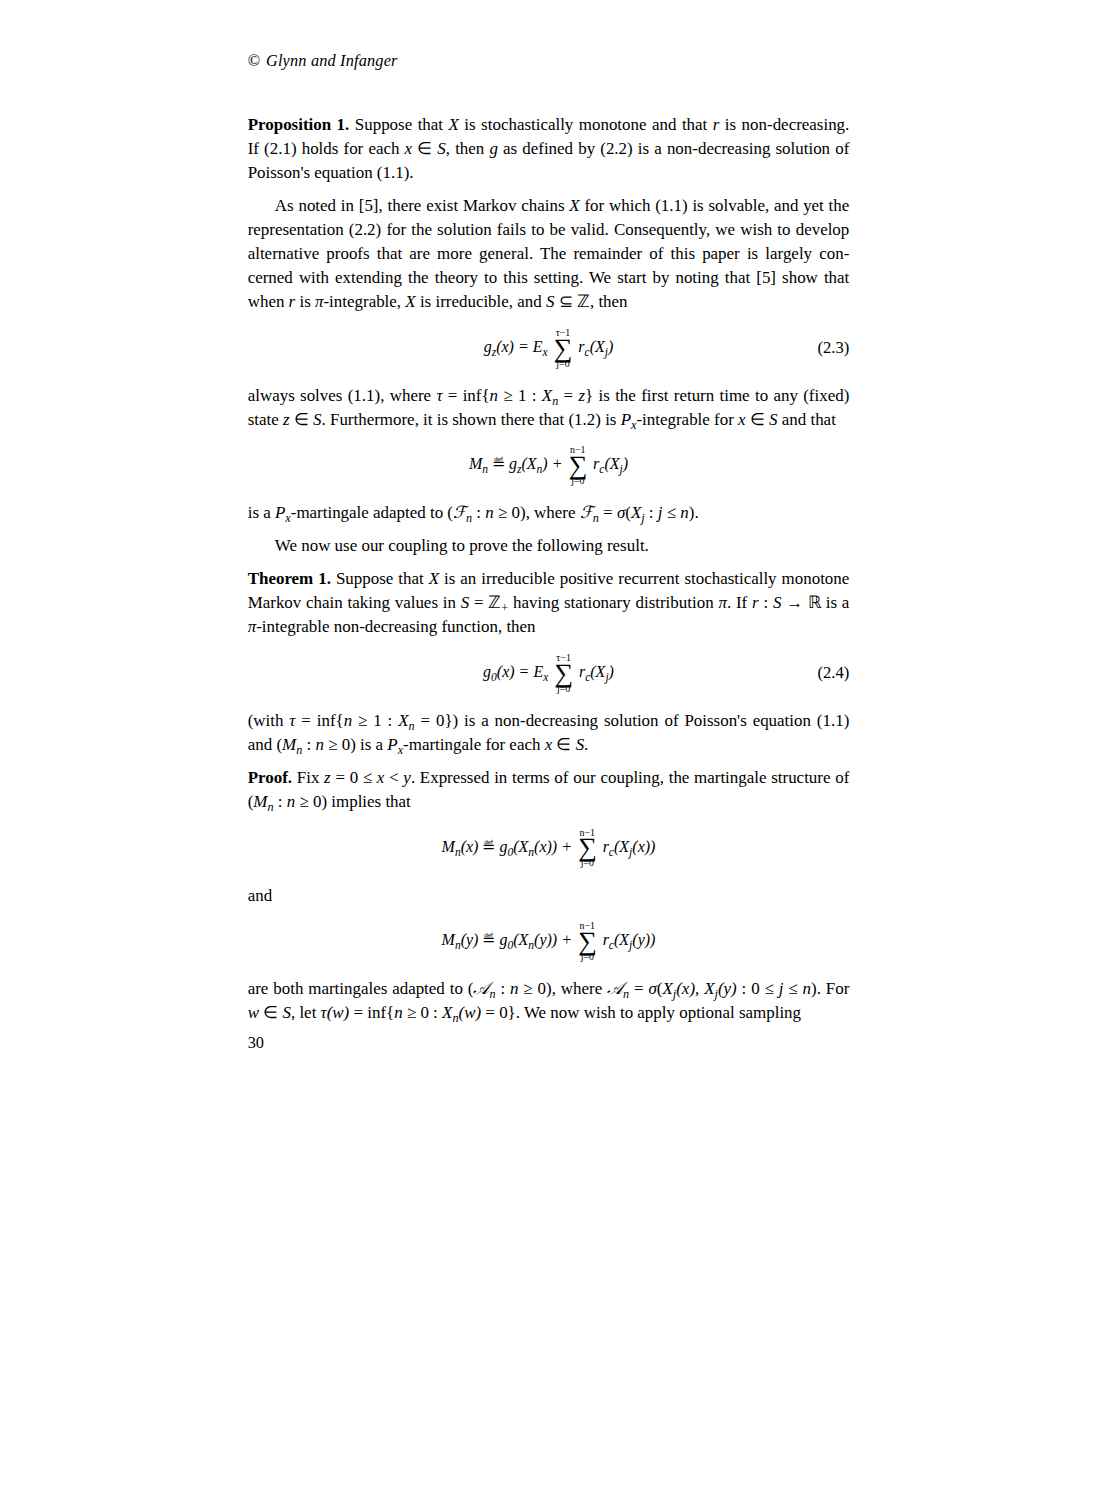©Glynn and Infanger
Proposition 1. Suppose that X is stochastically monotone and that r is non-decreasing. If (2.1) holds for each x ∈ S, then g as defined by (2.2) is a non-decreasing solution of Poisson's equation (1.1).
As noted in [5], there exist Markov chains X for which (1.1) is solvable, and yet the representation (2.2) for the solution fails to be valid. Consequently, we wish to develop alternative proofs that are more general. The remainder of this paper is largely concerned with extending the theory to this setting. We start by noting that [5] show that when r is π-integrable, X is irreducible, and S ⊆ ℤ, then
gz(x) = Ex τ−1∑j=0 rc(Xj) (2.3)
always solves (1.1), where τ = inf{n ≥ 1 : Xn = z} is the first return time to any (fixed) state z ∈ S. Furthermore, it is shown there that (1.2) is Px-integrable for x ∈ S and that
Mn ≝ gz(Xn) + n−1∑j=0 rc(Xj)
is a Px-martingale adapted to (ℱn : n ≥ 0), where ℱn = σ(Xj : j ≤ n).
We now use our coupling to prove the following result.
Theorem 1. Suppose that X is an irreducible positive recurrent stochastically monotone Markov chain taking values in S = ℤ+ having stationary distribution π. If r : S → ℝ is a π-integrable non-decreasing function, then
g0(x) = Ex τ−1∑j=0 rc(Xj) (2.4)
(with τ = inf{n ≥ 1 : Xn = 0}) is a non-decreasing solution of Poisson's equation (1.1) and (Mn : n ≥ 0) is a Px-martingale for each x ∈ S.
Proof. Fix z = 0 ≤ x < y. Expressed in terms of our coupling, the martingale structure of (Mn : n ≥ 0) implies that
Mn(x) ≝ g0(Xn(x)) + n−1∑j=0 rc(Xj(x))
and
Mn(y) ≝ g0(Xn(y)) + n−1∑j=0 rc(Xj(y))
are both martingales adapted to (𝒜n : n ≥ 0), where 𝒜n = σ(Xj(x), Xj(y) : 0 ≤ j ≤ n). For w ∈ S, let τ(w) = inf{n ≥ 0 : Xn(w) = 0}. We now wish to apply optional sampling
30